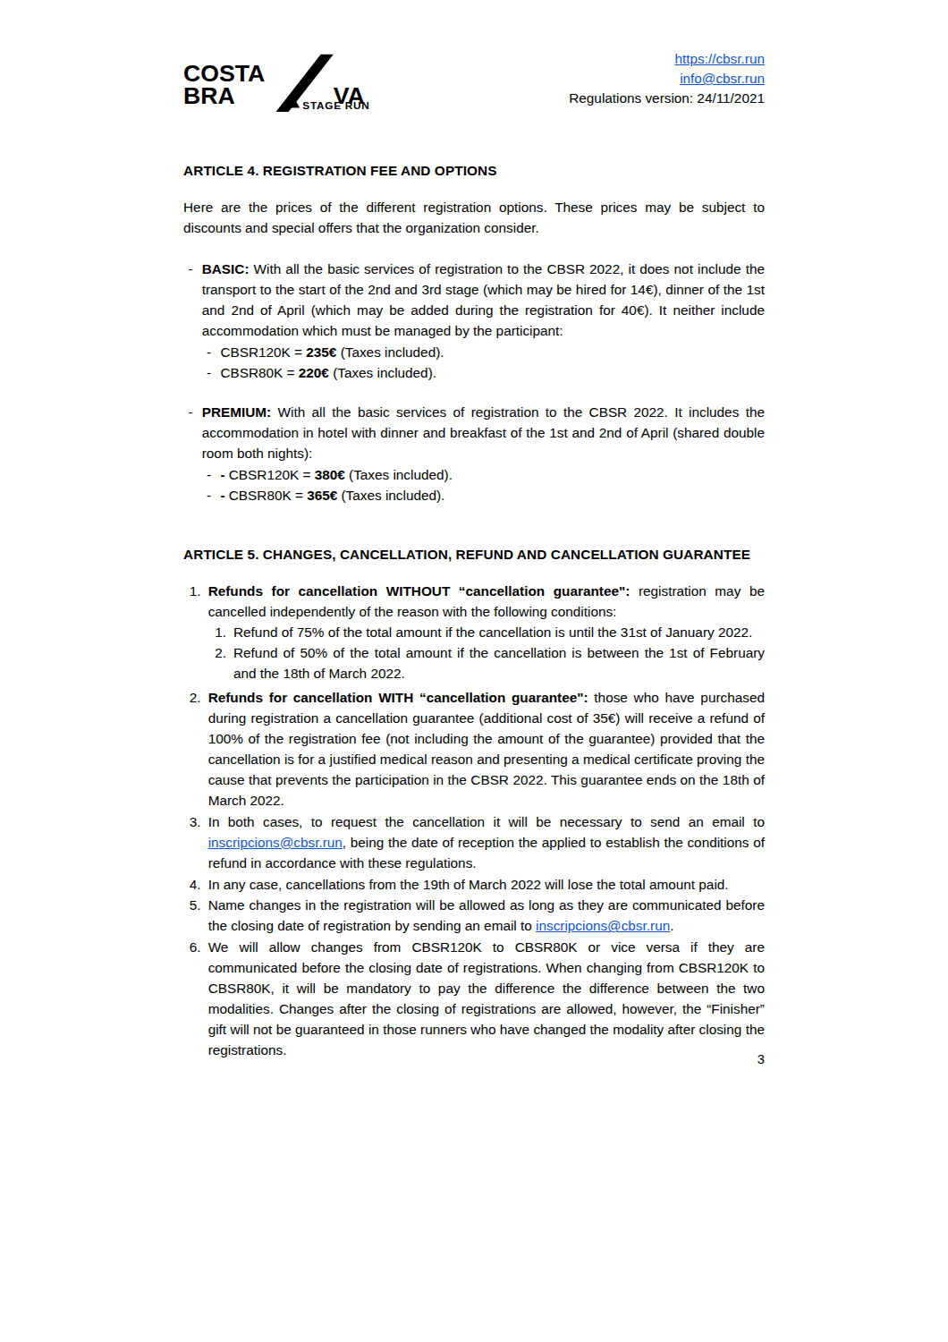COSTA BRA STAGE RUN VA
https://cbsr.run
info@cbsr.run
Regulations version: 24/11/2021
ARTICLE 4. REGISTRATION FEE AND OPTIONS
Here are the prices of the different registration options. These prices may be subject to discounts and special offers that the organization consider.
BASIC: With all the basic services of registration to the CBSR 2022, it does not include the transport to the start of the 2nd and 3rd stage (which may be hired for 14€), dinner of the 1st and 2nd of April (which may be added during the registration for 40€). It neither include accommodation which must be managed by the participant:
CBSR120K = 235€ (Taxes included).
CBSR80K = 220€ (Taxes included).
PREMIUM: With all the basic services of registration to the CBSR 2022. It includes the accommodation in hotel with dinner and breakfast of the 1st and 2nd of April (shared double room both nights):
- CBSR120K = 380€ (Taxes included).
- CBSR80K = 365€ (Taxes included).
ARTICLE 5. CHANGES, CANCELLATION, REFUND AND CANCELLATION GUARANTEE
Refunds for cancellation WITHOUT “cancellation guarantee": registration may be cancelled independently of the reason with the following conditions:
Refund of 75% of the total amount if the cancellation is until the 31st of January 2022.
Refund of 50% of the total amount if the cancellation is between the 1st of February and the 18th of March 2022.
Refunds for cancellation WITH “cancellation guarantee": those who have purchased during registration a cancellation guarantee (additional cost of 35€) will receive a refund of 100% of the registration fee (not including the amount of the guarantee) provided that the cancellation is for a justified medical reason and presenting a medical certificate proving the cause that prevents the participation in the CBSR 2022. This guarantee ends on the 18th of March 2022.
In both cases, to request the cancellation it will be necessary to send an email to inscripcions@cbsr.run, being the date of reception the applied to establish the conditions of refund in accordance with these regulations.
In any case, cancellations from the 19th of March 2022 will lose the total amount paid.
Name changes in the registration will be allowed as long as they are communicated before the closing date of registration by sending an email to inscripcions@cbsr.run.
We will allow changes from CBSR120K to CBSR80K or vice versa if they are communicated before the closing date of registrations. When changing from CBSR120K to CBSR80K, it will be mandatory to pay the difference the difference between the two modalities. Changes after the closing of registrations are allowed, however, the “Finisher” gift will not be guaranteed in those runners who have changed the modality after closing the registrations.
3